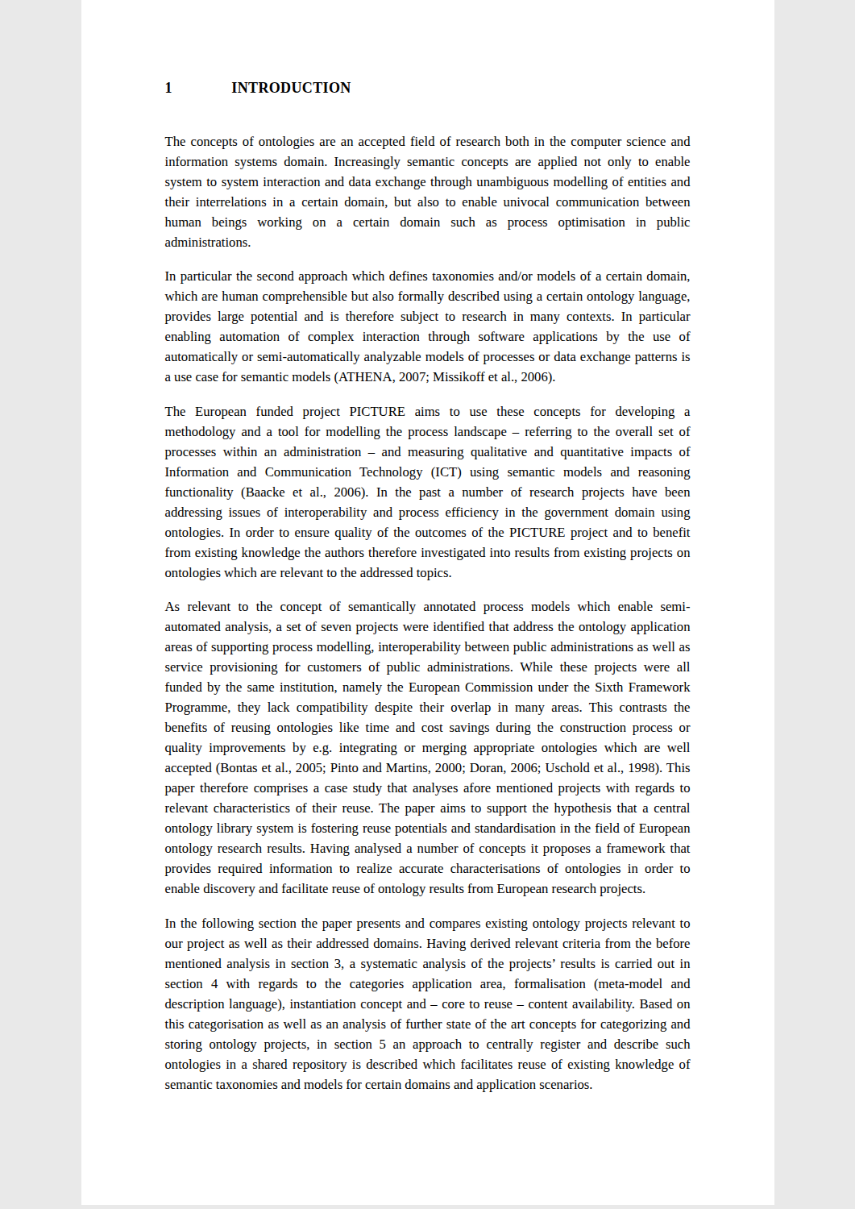1 INTRODUCTION
The concepts of ontologies are an accepted field of research both in the computer science and information systems domain. Increasingly semantic concepts are applied not only to enable system to system interaction and data exchange through unambiguous modelling of entities and their interrelations in a certain domain, but also to enable univocal communication between human beings working on a certain domain such as process optimisation in public administrations.
In particular the second approach which defines taxonomies and/or models of a certain domain, which are human comprehensible but also formally described using a certain ontology language, provides large potential and is therefore subject to research in many contexts. In particular enabling automation of complex interaction through software applications by the use of automatically or semi-automatically analyzable models of processes or data exchange patterns is a use case for semantic models (ATHENA, 2007; Missikoff et al., 2006).
The European funded project PICTURE aims to use these concepts for developing a methodology and a tool for modelling the process landscape – referring to the overall set of processes within an administration – and measuring qualitative and quantitative impacts of Information and Communication Technology (ICT) using semantic models and reasoning functionality (Baacke et al., 2006). In the past a number of research projects have been addressing issues of interoperability and process efficiency in the government domain using ontologies. In order to ensure quality of the outcomes of the PICTURE project and to benefit from existing knowledge the authors therefore investigated into results from existing projects on ontologies which are relevant to the addressed topics.
As relevant to the concept of semantically annotated process models which enable semi-automated analysis, a set of seven projects were identified that address the ontology application areas of supporting process modelling, interoperability between public administrations as well as service provisioning for customers of public administrations. While these projects were all funded by the same institution, namely the European Commission under the Sixth Framework Programme, they lack compatibility despite their overlap in many areas. This contrasts the benefits of reusing ontologies like time and cost savings during the construction process or quality improvements by e.g. integrating or merging appropriate ontologies which are well accepted (Bontas et al., 2005; Pinto and Martins, 2000; Doran, 2006; Uschold et al., 1998). This paper therefore comprises a case study that analyses afore mentioned projects with regards to relevant characteristics of their reuse. The paper aims to support the hypothesis that a central ontology library system is fostering reuse potentials and standardisation in the field of European ontology research results. Having analysed a number of concepts it proposes a framework that provides required information to realize accurate characterisations of ontologies in order to enable discovery and facilitate reuse of ontology results from European research projects.
In the following section the paper presents and compares existing ontology projects relevant to our project as well as their addressed domains. Having derived relevant criteria from the before mentioned analysis in section 3, a systematic analysis of the projects’ results is carried out in section 4 with regards to the categories application area, formalisation (meta-model and description language), instantiation concept and – core to reuse – content availability. Based on this categorisation as well as an analysis of further state of the art concepts for categorizing and storing ontology projects, in section 5 an approach to centrally register and describe such ontologies in a shared repository is described which facilitates reuse of existing knowledge of semantic taxonomies and models for certain domains and application scenarios.